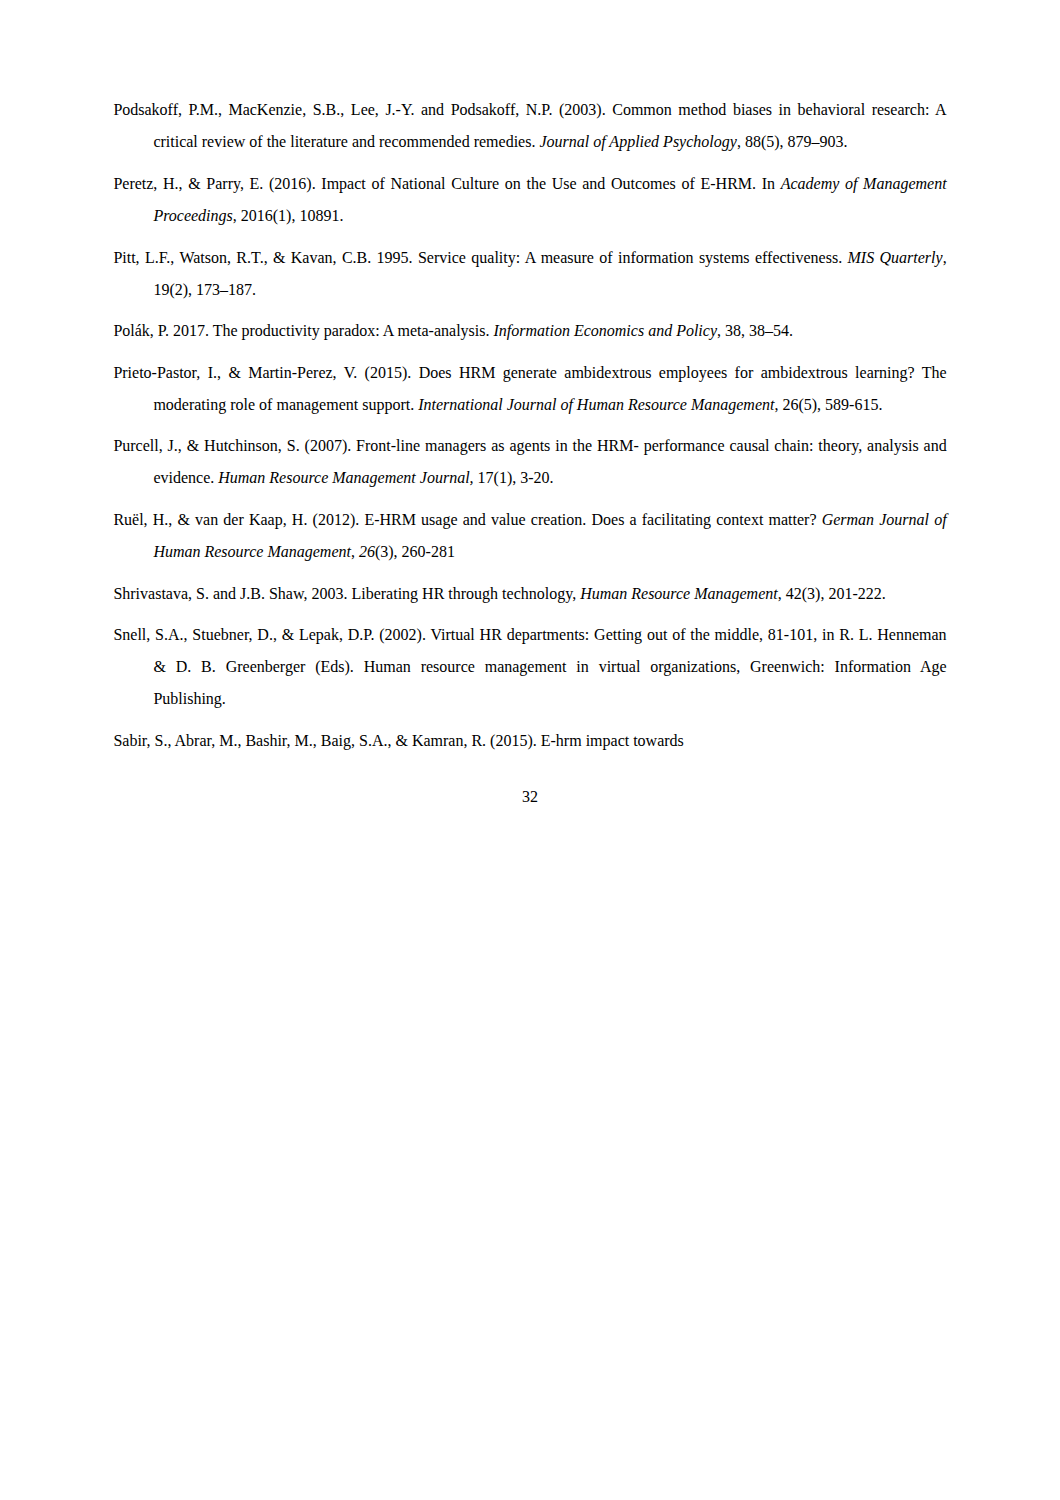Podsakoff, P.M., MacKenzie, S.B., Lee, J.-Y. and Podsakoff, N.P. (2003). Common method biases in behavioral research: A critical review of the literature and recommended remedies. Journal of Applied Psychology, 88(5), 879–903.
Peretz, H., & Parry, E. (2016). Impact of National Culture on the Use and Outcomes of E-HRM. In Academy of Management Proceedings, 2016(1), 10891.
Pitt, L.F., Watson, R.T., & Kavan, C.B. 1995. Service quality: A measure of information systems effectiveness. MIS Quarterly, 19(2), 173–187.
Polák, P. 2017. The productivity paradox: A meta-analysis. Information Economics and Policy, 38, 38–54.
Prieto-Pastor, I., & Martin-Perez, V. (2015). Does HRM generate ambidextrous employees for ambidextrous learning? The moderating role of management support. International Journal of Human Resource Management, 26(5), 589-615.
Purcell, J., & Hutchinson, S. (2007). Front-line managers as agents in the HRM- performance causal chain: theory, analysis and evidence. Human Resource Management Journal, 17(1), 3-20.
Ruël, H., & van der Kaap, H. (2012). E-HRM usage and value creation. Does a facilitating context matter? German Journal of Human Resource Management, 26(3), 260-281
Shrivastava, S. and J.B. Shaw, 2003. Liberating HR through technology, Human Resource Management, 42(3), 201-222.
Snell, S.A., Stuebner, D., & Lepak, D.P. (2002). Virtual HR departments: Getting out of the middle, 81-101, in R. L. Henneman & D. B. Greenberger (Eds). Human resource management in virtual organizations, Greenwich: Information Age Publishing.
Sabir, S., Abrar, M., Bashir, M., Baig, S.A., & Kamran, R. (2015). E-hrm impact towards
32